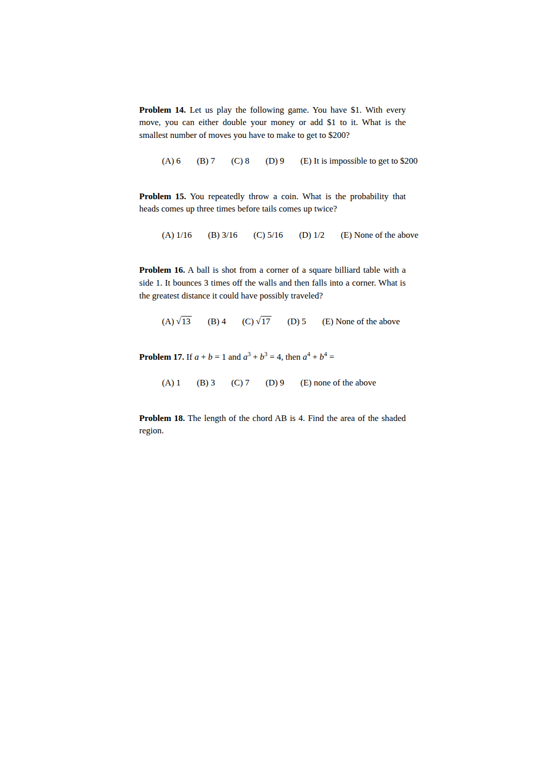Problem 14. Let us play the following game. You have $1. With every move, you can either double your money or add $1 to it. What is the smallest number of moves you have to make to get to $200?
(A) 6 (B) 7 (C) 8 (D) 9 (E) It is impossible to get to $200
Problem 15. You repeatedly throw a coin. What is the probability that heads comes up three times before tails comes up twice?
(A) 1/16 (B) 3/16 (C) 5/16 (D) 1/2 (E) None of the above
Problem 16. A ball is shot from a corner of a square billiard table with a side 1. It bounces 3 times off the walls and then falls into a corner. What is the greatest distance it could have possibly traveled?
(A) √13 (B) 4 (C) √17 (D) 5 (E) None of the above
Problem 17. If a + b = 1 and a3 + b3 = 4, then a4 + b4 =
(A) 1 (B) 3 (C) 7 (D) 9 (E) none of the above
Problem 18. The length of the chord AB is 4. Find the area of the shaded region.